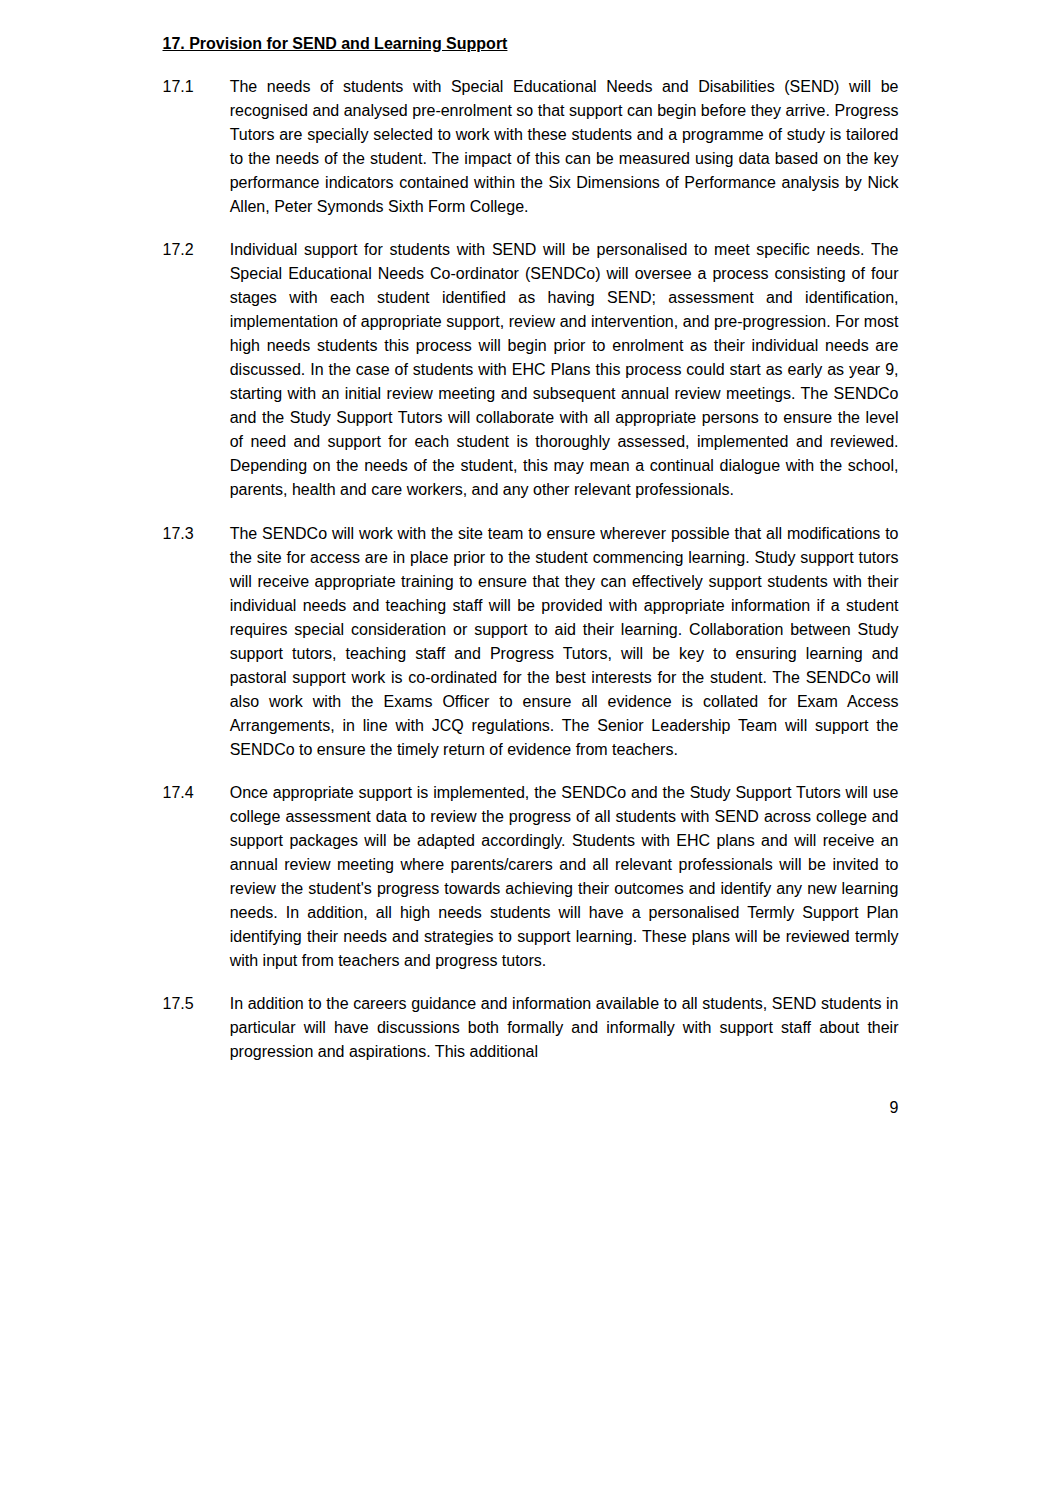17. Provision for SEND and Learning Support
17.1 The needs of students with Special Educational Needs and Disabilities (SEND) will be recognised and analysed pre-enrolment so that support can begin before they arrive. Progress Tutors are specially selected to work with these students and a programme of study is tailored to the needs of the student. The impact of this can be measured using data based on the key performance indicators contained within the Six Dimensions of Performance analysis by Nick Allen, Peter Symonds Sixth Form College.
17.2 Individual support for students with SEND will be personalised to meet specific needs. The Special Educational Needs Co-ordinator (SENDCo) will oversee a process consisting of four stages with each student identified as having SEND; assessment and identification, implementation of appropriate support, review and intervention, and pre-progression. For most high needs students this process will begin prior to enrolment as their individual needs are discussed. In the case of students with EHC Plans this process could start as early as year 9, starting with an initial review meeting and subsequent annual review meetings. The SENDCo and the Study Support Tutors will collaborate with all appropriate persons to ensure the level of need and support for each student is thoroughly assessed, implemented and reviewed. Depending on the needs of the student, this may mean a continual dialogue with the school, parents, health and care workers, and any other relevant professionals.
17.3 The SENDCo will work with the site team to ensure wherever possible that all modifications to the site for access are in place prior to the student commencing learning. Study support tutors will receive appropriate training to ensure that they can effectively support students with their individual needs and teaching staff will be provided with appropriate information if a student requires special consideration or support to aid their learning. Collaboration between Study support tutors, teaching staff and Progress Tutors, will be key to ensuring learning and pastoral support work is co-ordinated for the best interests for the student. The SENDCo will also work with the Exams Officer to ensure all evidence is collated for Exam Access Arrangements, in line with JCQ regulations. The Senior Leadership Team will support the SENDCo to ensure the timely return of evidence from teachers.
17.4 Once appropriate support is implemented, the SENDCo and the Study Support Tutors will use college assessment data to review the progress of all students with SEND across college and support packages will be adapted accordingly. Students with EHC plans and will receive an annual review meeting where parents/carers and all relevant professionals will be invited to review the student's progress towards achieving their outcomes and identify any new learning needs. In addition, all high needs students will have a personalised Termly Support Plan identifying their needs and strategies to support learning. These plans will be reviewed termly with input from teachers and progress tutors.
17.5 In addition to the careers guidance and information available to all students, SEND students in particular will have discussions both formally and informally with support staff about their progression and aspirations. This additional
9